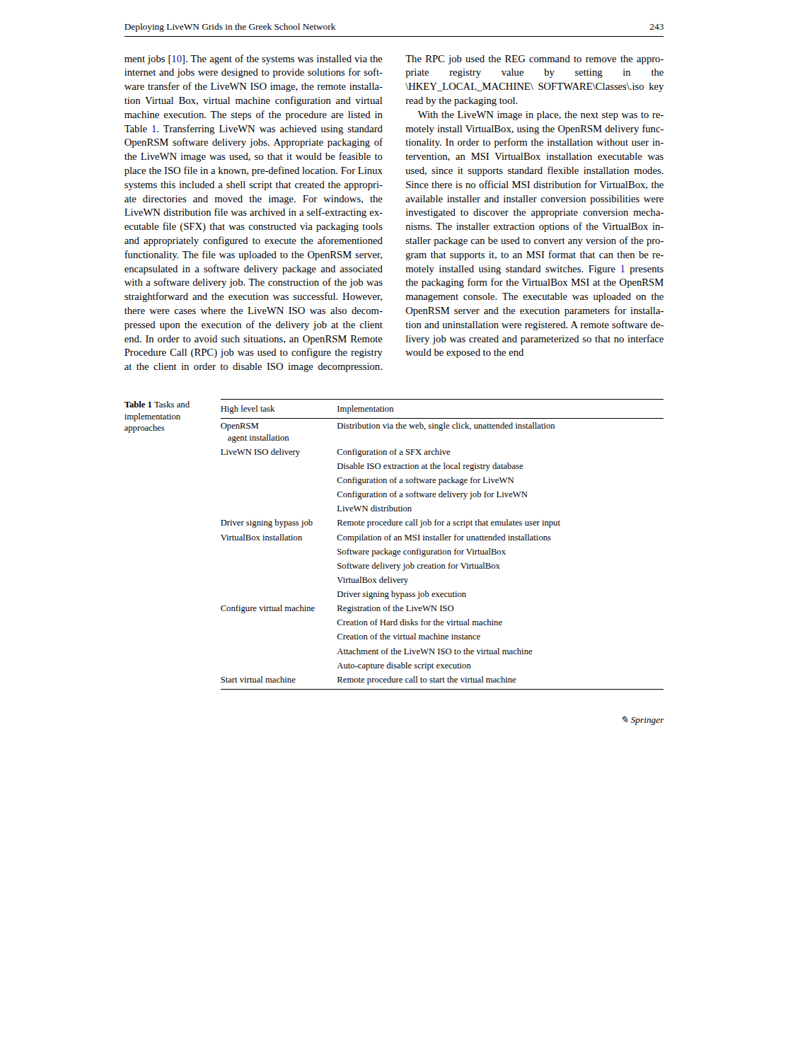Deploying LiveWN Grids in the Greek School Network 243
ment jobs [10]. The agent of the systems was installed via the internet and jobs were designed to provide solutions for software transfer of the LiveWN ISO image, the remote installation Virtual Box, virtual machine configuration and virtual machine execution. The steps of the procedure are listed in Table 1. Transferring LiveWN was achieved using standard OpenRSM software delivery jobs. Appropriate packaging of the LiveWN image was used, so that it would be feasible to place the ISO file in a known, pre-defined location. For Linux systems this included a shell script that created the appropriate directories and moved the image. For windows, the LiveWN distribution file was archived in a self-extracting executable file (SFX) that was constructed via packaging tools and appropriately configured to execute the aforementioned functionality. The file was uploaded to the OpenRSM server, encapsulated in a software delivery package and associated with a software delivery job. The construction of the job was straightforward and the execution was successful. However, there were cases where the LiveWN ISO was also decompressed upon the execution of the delivery job at the client end. In order to avoid such situations, an OpenRSM Remote Procedure Call (RPC) job was used to configure the registry at the client in order to disable ISO image decompression. The RPC job used the REG command to remove the appropriate registry value by setting in the \HKEY_LOCAL_MACHINE\ SOFTWARE\Classes\.iso key read by the packaging tool.
With the LiveWN image in place, the next step was to remotely install VirtualBox, using the OpenRSM delivery functionality. In order to perform the installation without user intervention, an MSI VirtualBox installation executable was used, since it supports standard flexible installation modes. Since there is no official MSI distribution for VirtualBox, the available installer and installer conversion possibilities were investigated to discover the appropriate conversion mechanisms. The installer extraction options of the VirtualBox installer package can be used to convert any version of the program that supports it, to an MSI format that can then be remotely installed using standard switches. Figure 1 presents the packaging form for the VirtualBox MSI at the OpenRSM management console. The executable was uploaded on the OpenRSM server and the execution parameters for installation and uninstallation were registered. A remote software delivery job was created and parameterized so that no interface would be exposed to the end
Table 1 Tasks and implementation approaches
| High level task | Implementation |
| --- | --- |
| OpenRSM agent installation | Distribution via the web, single click, unattended installation |
| LiveWN ISO delivery | Configuration of a SFX archive |
| | Disable ISO extraction at the local registry database |
| | Configuration of a software package for LiveWN |
| | Configuration of a software delivery job for LiveWN |
| | LiveWN distribution |
| Driver signing bypass job | Remote procedure call job for a script that emulates user input |
| VirtualBox installation | Compilation of an MSI installer for unattended installations |
| | Software package configuration for VirtualBox |
| | Software delivery job creation for VirtualBox |
| | VirtualBox delivery |
| | Driver signing bypass job execution |
| Configure virtual machine | Registration of the LiveWN ISO |
| | Creation of Hard disks for the virtual machine |
| | Creation of the virtual machine instance |
| | Attachment of the LiveWN ISO to the virtual machine |
| | Auto-capture disable script execution |
| Start virtual machine | Remote procedure call to start the virtual machine |
✎ Springer